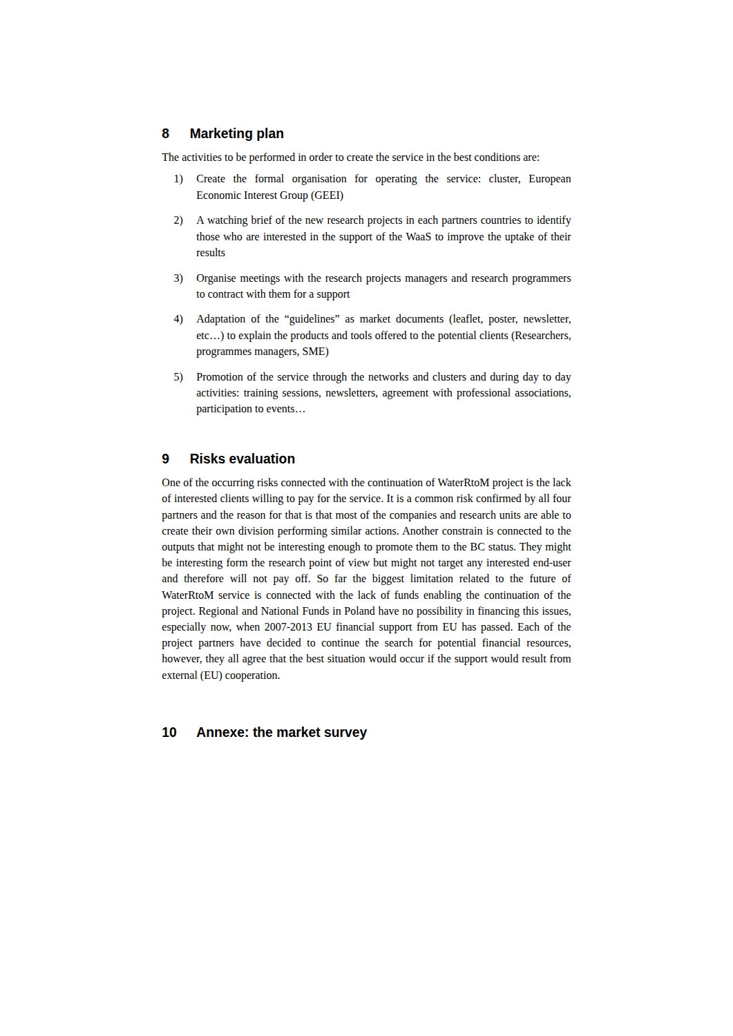8 Marketing plan
The activities to be performed in order to create the service in the best conditions are:
1) Create the formal organisation for operating the service: cluster, European Economic Interest Group (GEEI)
2) A watching brief of the new research projects in each partners countries to identify those who are interested in the support of the WaaS to improve the uptake of their results
3) Organise meetings with the research projects managers and research programmers to contract with them for a support
4) Adaptation of the “guidelines” as market documents (leaflet, poster, newsletter, etc…) to explain the products and tools offered to the potential clients (Researchers, programmes managers, SME)
5) Promotion of the service through the networks and clusters and during day to day activities: training sessions, newsletters, agreement with professional associations, participation to events…
9 Risks evaluation
One of the occurring risks connected with the continuation of WaterRtoM project is the lack of interested clients willing to pay for the service. It is a common risk confirmed by all four partners and the reason for that is that most of the companies and research units are able to create their own division performing similar actions. Another constrain is connected to the outputs that might not be interesting enough to promote them to the BC status. They might be interesting form the research point of view but might not target any interested end-user and therefore will not pay off. So far the biggest limitation related to the future of WaterRtoM service is connected with the lack of funds enabling the continuation of the project. Regional and National Funds in Poland have no possibility in financing this issues, especially now, when 2007-2013 EU financial support from EU has passed. Each of the project partners have decided to continue the search for potential financial resources, however, they all agree that the best situation would occur if the support would result from external (EU) cooperation.
10 Annexe: the market survey